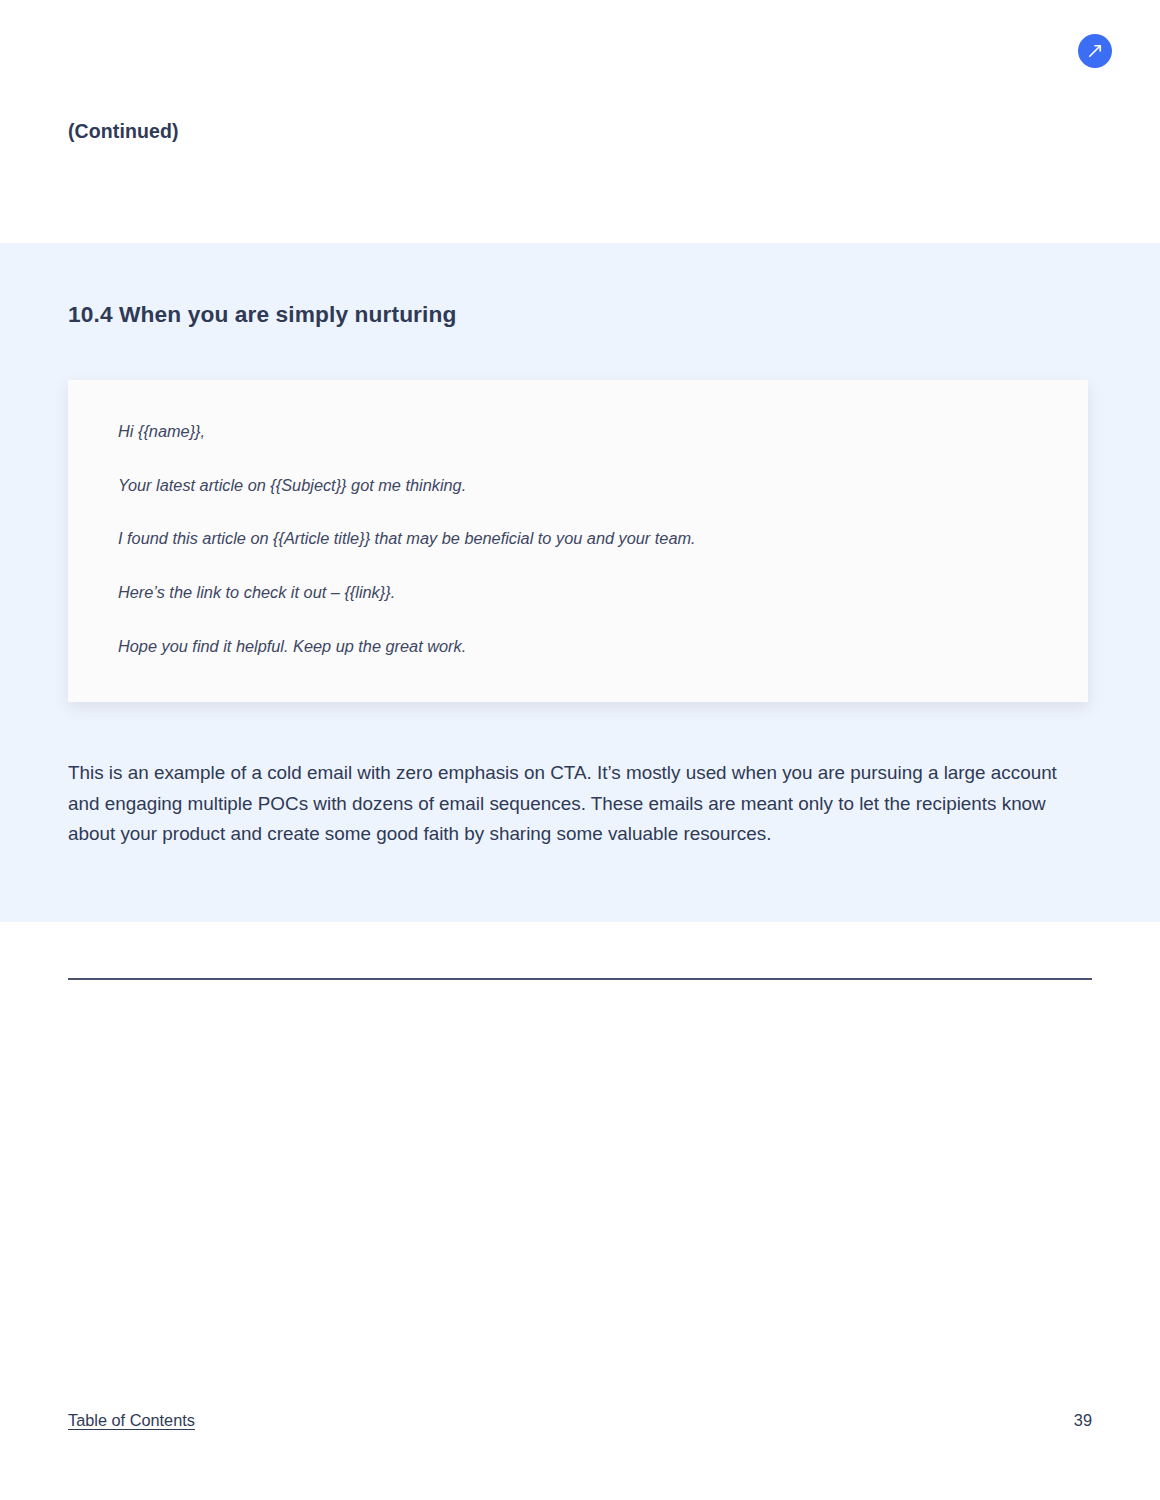(Continued)
10.4 When you are simply nurturing
Hi {{name}},
Your latest article on {{Subject}} got me thinking.
I found this article on {{Article title}} that may be beneficial to you and your team.
Here’s the link to check it out – {{link}}.
Hope you find it helpful. Keep up the great work.
This is an example of a cold email with zero emphasis on CTA. It’s mostly used when you are pursuing a large account and engaging multiple POCs with dozens of email sequences. These emails are meant only to let the recipients know about your product and create some good faith by sharing some valuable resources.
Table of Contents 39